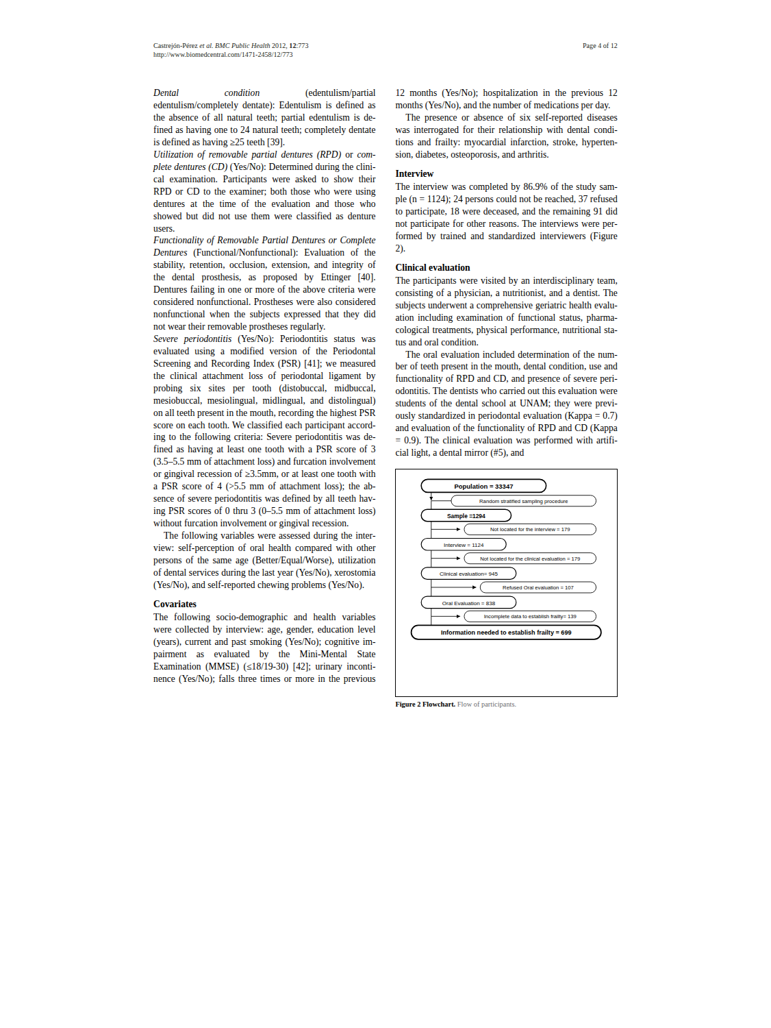Castrejón-Pérez et al. BMC Public Health 2012, 12:773 http://www.biomedcentral.com/1471-2458/12/773
Page 4 of 12
Dental condition (edentulism/partial edentulism/completely dentate): Edentulism is defined as the absence of all natural teeth; partial edentulism is defined as having one to 24 natural teeth; completely dentate is defined as having ≥25 teeth [39].
Utilization of removable partial dentures (RPD) or complete dentures (CD) (Yes/No): Determined during the clinical examination. Participants were asked to show their RPD or CD to the examiner; both those who were using dentures at the time of the evaluation and those who showed but did not use them were classified as denture users.
Functionality of Removable Partial Dentures or Complete Dentures (Functional/Nonfunctional): Evaluation of the stability, retention, occlusion, extension, and integrity of the dental prosthesis, as proposed by Ettinger [40]. Dentures failing in one or more of the above criteria were considered nonfunctional. Prostheses were also considered nonfunctional when the subjects expressed that they did not wear their removable prostheses regularly.
Severe periodontitis (Yes/No): Periodontitis status was evaluated using a modified version of the Periodontal Screening and Recording Index (PSR) [41]; we measured the clinical attachment loss of periodontal ligament by probing six sites per tooth (distobuccal, midbuccal, mesiobuccal, mesiolingual, midlingual, and distolingual) on all teeth present in the mouth, recording the highest PSR score on each tooth. We classified each participant according to the following criteria: Severe periodontitis was defined as having at least one tooth with a PSR score of 3 (3.5–5.5 mm of attachment loss) and furcation involvement or gingival recession of ≥3.5mm, or at least one tooth with a PSR score of 4 (>5.5 mm of attachment loss); the absence of severe periodontitis was defined by all teeth having PSR scores of 0 thru 3 (0–5.5 mm of attachment loss) without furcation involvement or gingival recession.
The following variables were assessed during the interview: self-perception of oral health compared with other persons of the same age (Better/Equal/Worse), utilization of dental services during the last year (Yes/No), xerostomia (Yes/No), and self-reported chewing problems (Yes/No).
Covariates
The following socio-demographic and health variables were collected by interview: age, gender, education level (years), current and past smoking (Yes/No); cognitive impairment as evaluated by the Mini-Mental State Examination (MMSE) (≤18/19-30) [42]; urinary incontinence (Yes/No); falls three times or more in the previous 12 months (Yes/No); hospitalization in the previous 12 months (Yes/No), and the number of medications per day.
The presence or absence of six self-reported diseases was interrogated for their relationship with dental conditions and frailty: myocardial infarction, stroke, hypertension, diabetes, osteoporosis, and arthritis.
Interview
The interview was completed by 86.9% of the study sample (n = 1124); 24 persons could not be reached, 37 refused to participate, 18 were deceased, and the remaining 91 did not participate for other reasons. The interviews were performed by trained and standardized interviewers (Figure 2).
Clinical evaluation
The participants were visited by an interdisciplinary team, consisting of a physician, a nutritionist, and a dentist. The subjects underwent a comprehensive geriatric health evaluation including examination of functional status, pharmacological treatments, physical performance, nutritional status and oral condition.
The oral evaluation included determination of the number of teeth present in the mouth, dental condition, use and functionality of RPD and CD, and presence of severe periodontitis. The dentists who carried out this evaluation were students of the dental school at UNAM; they were previously standardized in periodontal evaluation (Kappa = 0.7) and evaluation of the functionality of RPD and CD (Kappa = 0.9). The clinical evaluation was performed with artificial light, a dental mirror (#5), and
Population = 33347 Random stratified sampling procedure Sample =1294 Not located for the interview = 179 Interview = 1124 Not located for the clinical evaluation = 179 Clinical evaluation= 945 Refused Oral evaluation = 107 Oral Evaluation = 838 Incomplete data to establish frailty= 139 Information needed to establish frailty = 699
Figure 2 Flowchart. Flow of participants.